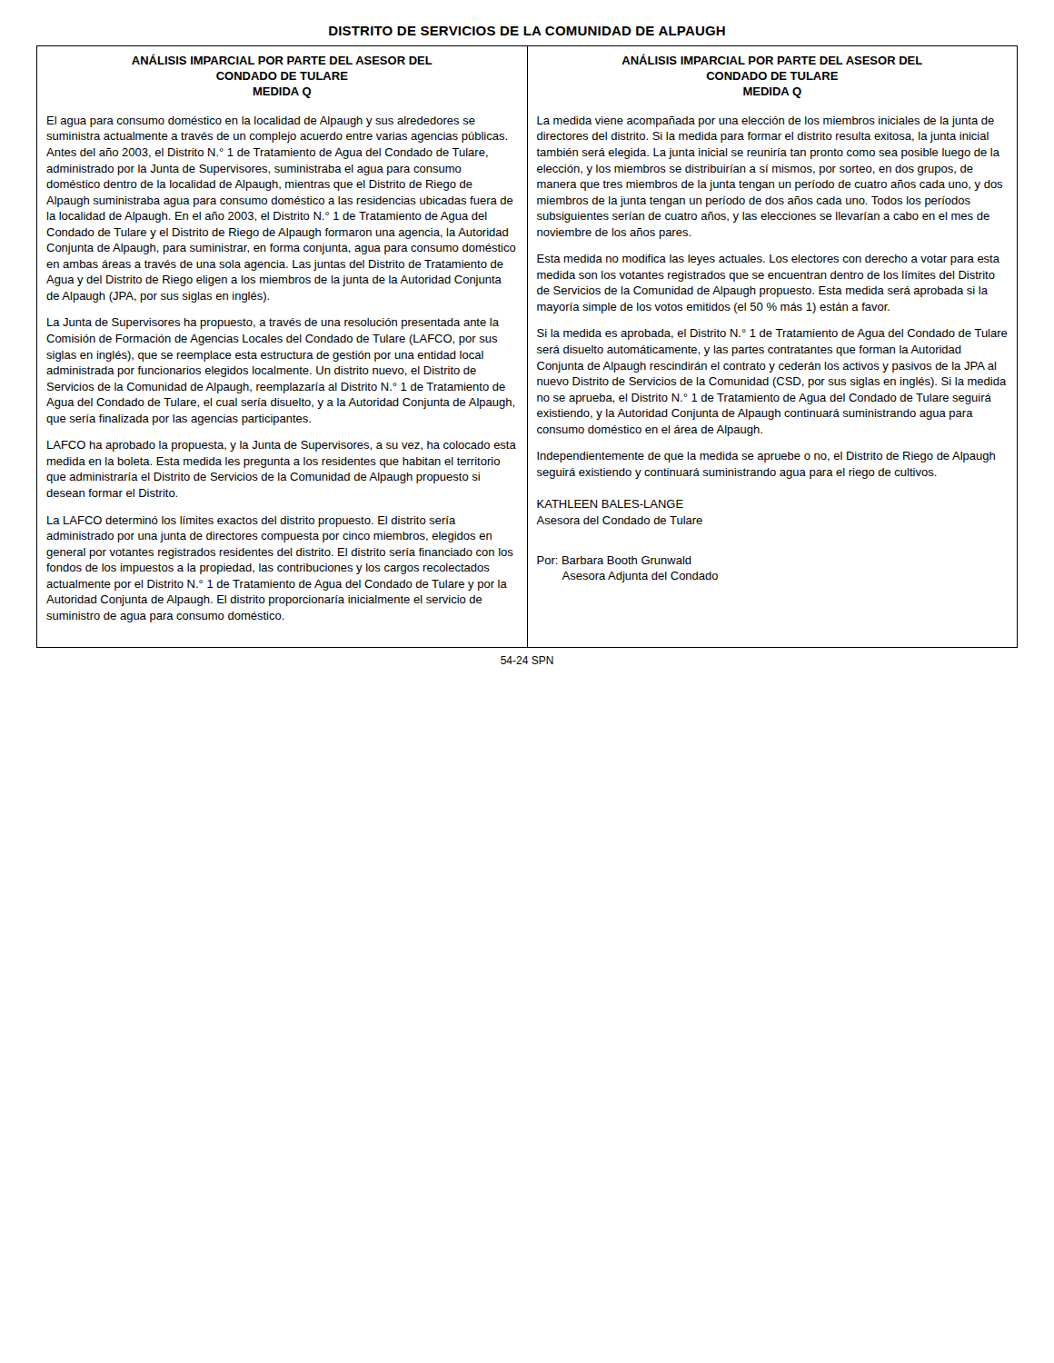DISTRITO DE SERVICIOS DE LA COMUNIDAD DE ALPAUGH
| ANÁLISIS IMPARCIAL POR PARTE DEL ASESOR DEL CONDADO DE TULARE MEDIDA Q El agua para consumo doméstico en la localidad de Alpaugh y sus alrededores se suministra actualmente a través de un complejo acuerdo entre varias agencias públicas. Antes del año 2003, el Distrito N.° 1 de Tratamiento de Agua del Condado de Tulare, administrado por la Junta de Supervisores, suministraba el agua para consumo doméstico dentro de la localidad de Alpaugh, mientras que el Distrito de Riego de Alpaugh suministraba agua para consumo doméstico a las residencias ubicadas fuera de la localidad de Alpaugh. En el año 2003, el Distrito N.° 1 de Tratamiento de Agua del Condado de Tulare y el Distrito de Riego de Alpaugh formaron una agencia, la Autoridad Conjunta de Alpaugh, para suministrar, en forma conjunta, agua para consumo doméstico en ambas áreas a través de una sola agencia. Las juntas del Distrito de Tratamiento de Agua y del Distrito de Riego eligen a los miembros de la junta de la Autoridad Conjunta de Alpaugh (JPA, por sus siglas en inglés). La Junta de Supervisores ha propuesto, a través de una resolución presentada ante la Comisión de Formación de Agencias Locales del Condado de Tulare (LAFCO, por sus siglas en inglés), que se reemplace esta estructura de gestión por una entidad local administrada por funcionarios elegidos localmente. Un distrito nuevo, el Distrito de Servicios de la Comunidad de Alpaugh, reemplazaría al Distrito N.° 1 de Tratamiento de Agua del Condado de Tulare, el cual sería disuelto, y a la Autoridad Conjunta de Alpaugh, que sería finalizada por las agencias participantes. LAFCO ha aprobado la propuesta, y la Junta de Supervisores, a su vez, ha colocado esta medida en la boleta. Esta medida les pregunta a los residentes que habitan el territorio que administraría el Distrito de Servicios de la Comunidad de Alpaugh propuesto si desean formar el Distrito. La LAFCO determinó los límites exactos del distrito propuesto. El distrito sería administrado por una junta de directores compuesta por cinco miembros, elegidos en general por votantes registrados residentes del distrito. El distrito sería financiado con los fondos de los impuestos a la propiedad, las contribuciones y los cargos recolectados actualmente por el Distrito N.° 1 de Tratamiento de Agua del Condado de Tulare y por la Autoridad Conjunta de Alpaugh. El distrito proporcionaría inicialmente el servicio de suministro de agua para consumo doméstico. | ANÁLISIS IMPARCIAL POR PARTE DEL ASESOR DEL CONDADO DE TULARE MEDIDA Q La medida viene acompañada por una elección de los miembros iniciales de la junta de directores del distrito. Si la medida para formar el distrito resulta exitosa, la junta inicial también será elegida. La junta inicial se reuniría tan pronto como sea posible luego de la elección, y los miembros se distribuirían a sí mismos, por sorteo, en dos grupos, de manera que tres miembros de la junta tengan un período de cuatro años cada uno, y dos miembros de la junta tengan un período de dos años cada uno. Todos los períodos subsiguientes serían de cuatro años, y las elecciones se llevarían a cabo en el mes de noviembre de los años pares. Esta medida no modifica las leyes actuales. Los electores con derecho a votar para esta medida son los votantes registrados que se encuentran dentro de los límites del Distrito de Servicios de la Comunidad de Alpaugh propuesto. Esta medida será aprobada si la mayoría simple de los votos emitidos (el 50 % más 1) están a favor. Si la medida es aprobada, el Distrito N.° 1 de Tratamiento de Agua del Condado de Tulare será disuelto automáticamente, y las partes contratantes que forman la Autoridad Conjunta de Alpaugh rescindirán el contrato y cederán los activos y pasivos de la JPA al nuevo Distrito de Servicios de la Comunidad (CSD, por sus siglas en inglés). Si la medida no se aprueba, el Distrito N.° 1 de Tratamiento de Agua del Condado de Tulare seguirá existiendo, y la Autoridad Conjunta de Alpaugh continuará suministrando agua para consumo doméstico en el área de Alpaugh. Independientemente de que la medida se apruebe o no, el Distrito de Riego de Alpaugh seguirá existiendo y continuará suministrando agua para el riego de cultivos. KATHLEEN BALES-LANGE Asesora del Condado de Tulare Por: Barbara Booth Grunwald Asesora Adjunta del Condado |
54-24 SPN